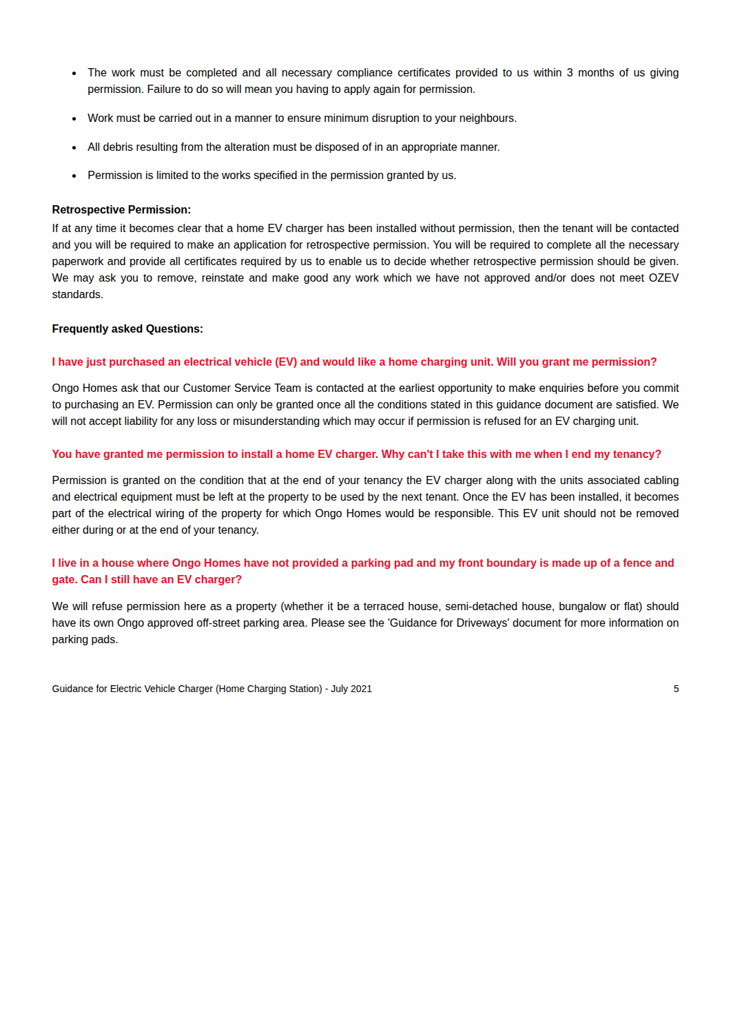The work must be completed and all necessary compliance certificates provided to us within 3 months of us giving permission. Failure to do so will mean you having to apply again for permission.
Work must be carried out in a manner to ensure minimum disruption to your neighbours.
All debris resulting from the alteration must be disposed of in an appropriate manner.
Permission is limited to the works specified in the permission granted by us.
Retrospective Permission:
If at any time it becomes clear that a home EV charger has been installed without permission, then the tenant will be contacted and you will be required to make an application for retrospective permission. You will be required to complete all the necessary paperwork and provide all certificates required by us to enable us to decide whether retrospective permission should be given. We may ask you to remove, reinstate and make good any work which we have not approved and/or does not meet OZEV standards.
Frequently asked Questions:
I have just purchased an electrical vehicle (EV) and would like a home charging unit. Will you grant me permission?
Ongo Homes ask that our Customer Service Team is contacted at the earliest opportunity to make enquiries before you commit to purchasing an EV. Permission can only be granted once all the conditions stated in this guidance document are satisfied. We will not accept liability for any loss or misunderstanding which may occur if permission is refused for an EV charging unit.
You have granted me permission to install a home EV charger. Why can't I take this with me when I end my tenancy?
Permission is granted on the condition that at the end of your tenancy the EV charger along with the units associated cabling and electrical equipment must be left at the property to be used by the next tenant. Once the EV has been installed, it becomes part of the electrical wiring of the property for which Ongo Homes would be responsible. This EV unit should not be removed either during or at the end of your tenancy.
I live in a house where Ongo Homes have not provided a parking pad and my front boundary is made up of a fence and gate. Can I still have an EV charger?
We will refuse permission here as a property (whether it be a terraced house, semi-detached house, bungalow or flat) should have its own Ongo approved off-street parking area. Please see the 'Guidance for Driveways' document for more information on parking pads.
Guidance for Electric Vehicle Charger (Home Charging Station) - July 2021 5